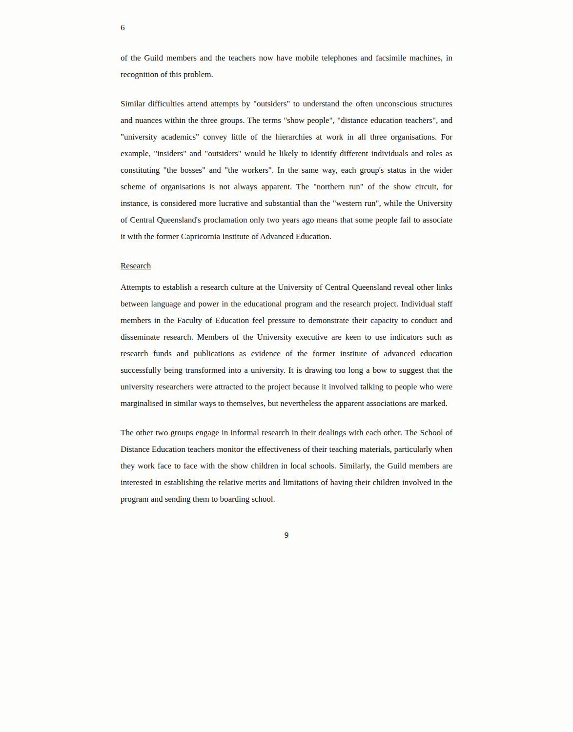6
of the Guild members and the teachers now have mobile telephones and facsimile machines, in recognition of this problem.
Similar difficulties attend attempts by "outsiders" to understand the often unconscious structures and nuances within the three groups. The terms "show people", "distance education teachers", and "university academics" convey little of the hierarchies at work in all three organisations. For example, "insiders" and "outsiders" would be likely to identify different individuals and roles as constituting "the bosses" and "the workers". In the same way, each group's status in the wider scheme of organisations is not always apparent. The "northern run" of the show circuit, for instance, is considered more lucrative and substantial than the "western run", while the University of Central Queensland's proclamation only two years ago means that some people fail to associate it with the former Capricornia Institute of Advanced Education.
Research
Attempts to establish a research culture at the University of Central Queensland reveal other links between language and power in the educational program and the research project. Individual staff members in the Faculty of Education feel pressure to demonstrate their capacity to conduct and disseminate research. Members of the University executive are keen to use indicators such as research funds and publications as evidence of the former institute of advanced education successfully being transformed into a university. It is drawing too long a bow to suggest that the university researchers were attracted to the project because it involved talking to people who were marginalised in similar ways to themselves, but nevertheless the apparent associations are marked.
The other two groups engage in informal research in their dealings with each other. The School of Distance Education teachers monitor the effectiveness of their teaching materials, particularly when they work face to face with the show children in local schools. Similarly, the Guild members are interested in establishing the relative merits and limitations of having their children involved in the program and sending them to boarding school.
9